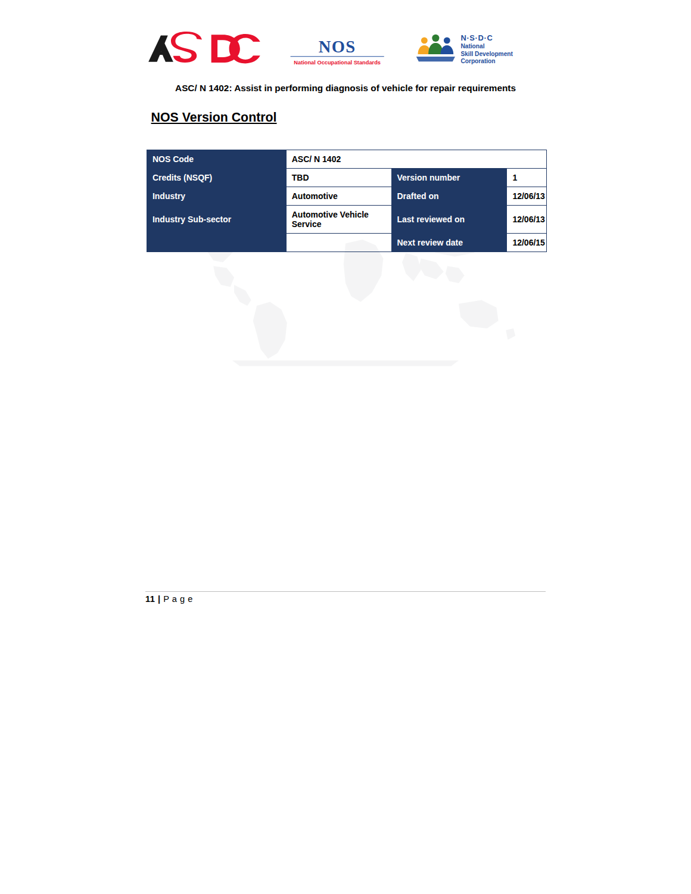NOS National Occupational Standards
N·S·D·C National Skill Development Corporation
ASC/ N 1402: Assist in performing diagnosis of vehicle for repair requirements
NOS Version Control
| NOS Code | ASC/ N 1402 |
| Credits (NSQF) | TBD | Version number | 1 |
| Industry | Automotive | Drafted on | 12/06/13 |
| Industry Sub-sector | Automotive Vehicle Service | Last reviewed on | 12/06/13 |
| | | Next review date | 12/06/15 |
11 | P a g e